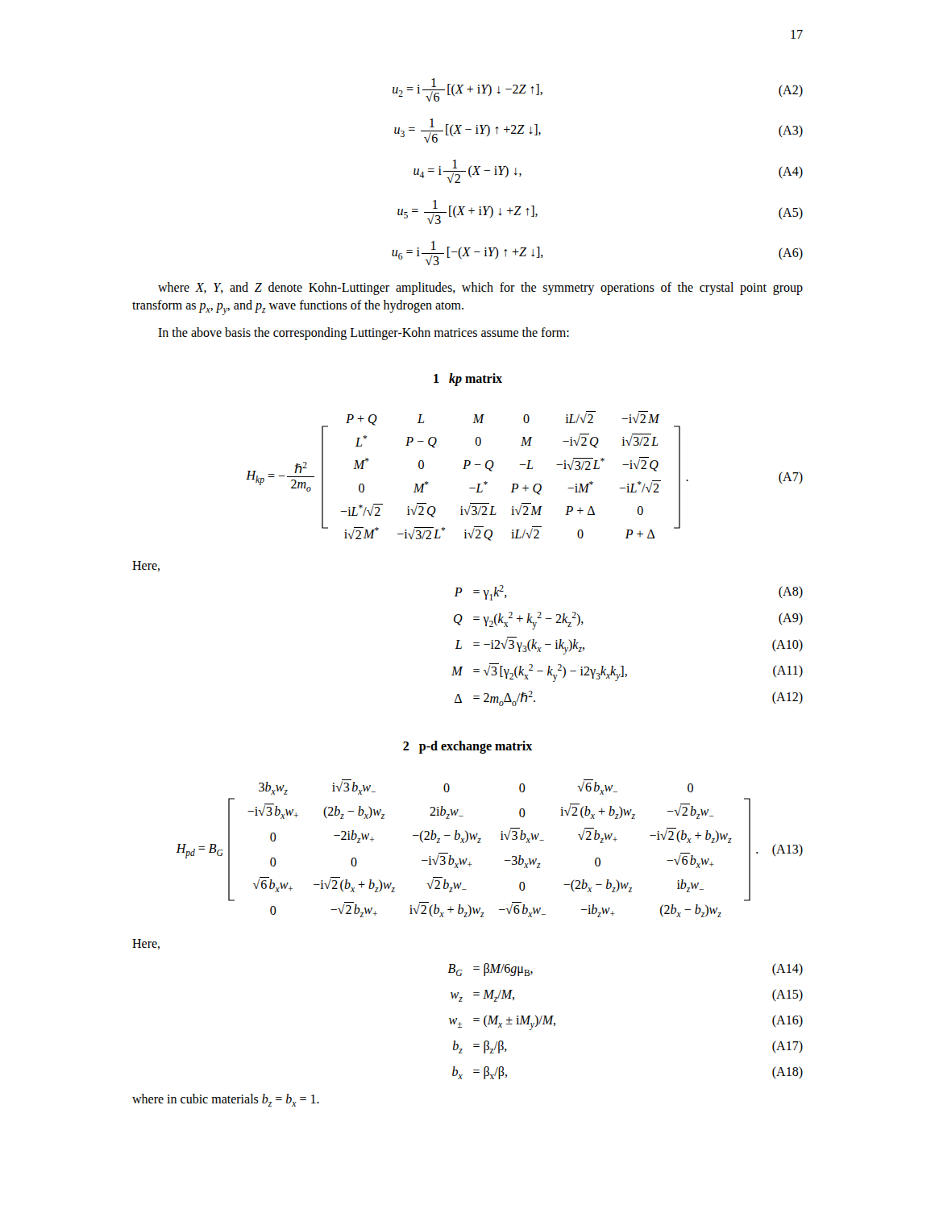17
u2 = i1√6[(X + iY) ↓ −2Z ↑],
(A2)
u3 = 1√6[(X − iY) ↑ +2Z ↓],
(A3)
u4 = i1√2(X − iY) ↓,
(A4)
u5 = 1√3[(X + iY) ↓ +Z ↑],
(A5)
u6 = i1√3[−(X − iY) ↑ +Z ↓],
(A6)
where X, Y, and Z denote Kohn-Luttinger amplitudes, which for the symmetry operations of the crystal point group transform as px, py, and pz wave functions of the hydrogen atom.
In the above basis the corresponding Luttinger-Kohn matrices assume the form:
1 kp matrix
Hkp = −ℏ22mo
| P + Q | L | M | 0 | i L / √ 2 | −i √ 2 M |
| L * | P − Q | 0 | M | −i √ 2 Q | i √ 3/2 L |
| M * | 0 | P − Q | − L | −i √ 3/2 L * | −i √ 2 Q |
| 0 | M * | − L * | P + Q | −i M * | −i L * / √ 2 |
| −i L * / √ 2 | i √ 2 Q | i √ 3/2 L | i √ 2 M | P + Δ | 0 |
| i √ 2 M * | −i √ 3/2 L * | i √ 2 Q | i L / √ 2 | 0 | P + Δ |
.
(A7)
Here,
P
= γ1k2,
(A8)
Q
= γ2(kx2 + ky2 − 2kz2),
(A9)
L
= −i2√3γ3(kx − iky)kz,
(A10)
M
= √3[γ2(kx2 − ky2) − i2γ3kxky],
(A11)
Δ
= 2mo Δo/ℏ2.
(A12)
2 p-d exchange matrix
Hpd = BG
| 3 b x w z | i √ 3 b x w − | 0 | 0 | √ 6 b x w − | 0 |
| −i √ 3 b x w + | (2 b z − b x ) w z | 2i b z w − | 0 | i √ 2 ( b x + b z ) w z | − √ 2 b z w − |
| 0 | −2i b z w + | −(2 b z − b x ) w z | i √ 3 b x w − | √ 2 b z w + | −i √ 2 ( b x + b z ) w z |
| 0 | 0 | −i √ 3 b x w + | −3 b x w z | 0 | − √ 6 b x w + |
| √ 6 b x w + | −i √ 2 ( b x + b z ) w z | √ 2 b z w − | 0 | −(2 b x − b z ) w z | i b z w − |
| 0 | − √ 2 b z w + | i √ 2 ( b x + b z ) w z | − √ 6 b x w − | −i b z w + | (2 b x − b z ) w z |
.
(A13)
Here,
BG
= βM/6gμB,
(A14)
wz
= Mz/M,
(A15)
w±
= (Mx ± iMy)/M,
(A16)
bz
= βz/β,
(A17)
bx
= βx/β,
(A18)
where in cubic materials bz = bx = 1.